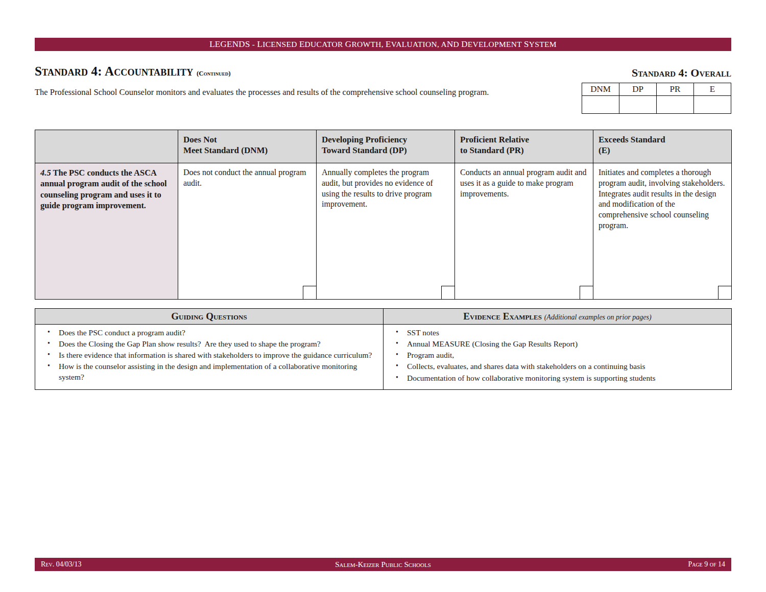LEGENDS - LICENSED EDUCATOR GROWTH, EVALUATION, AND DEVELOPMENT SYSTEM
Standard 4: Accountability (Continued)
The Professional School Counselor monitors and evaluates the processes and results of the comprehensive school counseling program.
Standard 4: Overall
| DNM | DP | PR | E |
| --- | --- | --- | --- |
| | Does Not Meet Standard (DNM) | Developing Proficiency Toward Standard (DP) | Proficient Relative to Standard (PR) | Exceeds Standard (E) |
| --- | --- | --- | --- | --- |
| 4.5 The PSC conducts the ASCA annual program audit of the school counseling program and uses it to guide program improvement. | Does not conduct the annual program audit. | Annually completes the program audit, but provides no evidence of using the results to drive program improvement. | Conducts an annual program audit and uses it as a guide to make program improvements. | Initiates and completes a thorough program audit, involving stakeholders. Integrates audit results in the design and modification of the comprehensive school counseling program. |
| Guiding Questions | Evidence Examples (Additional examples on prior pages) |
| --- | --- |
| Does the PSC conduct a program audit? Does the Closing the Gap Plan show results? Are they used to shape the program? Is there evidence that information is shared with stakeholders to improve the guidance curriculum? How is the counselor assisting in the design and implementation of a collaborative monitoring system? | SST notes Annual MEASURE (Closing the Gap Results Report) Program audit, Collects, evaluates, and shares data with stakeholders on a continuing basis Documentation of how collaborative monitoring system is supporting students |
Rev. 04/03/13 Salem-Keizer Public Schools Page 9 of 14